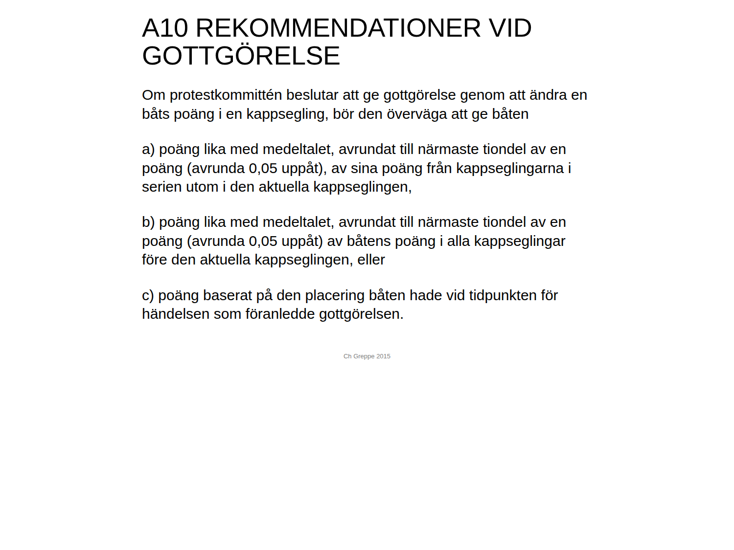A10 REKOMMENDATIONER VID GOTTGÖRELSE
Om protestkommittén beslutar att ge gottgörelse genom att ändra en båts poäng i en kappsegling, bör den överväga att ge båten
a) poäng lika med medeltalet, avrundat till närmaste tiondel av en poäng (avrunda 0,05 uppåt), av sina poäng från kappseglingarna i serien utom i den aktuella kappseglingen,
b) poäng lika med medeltalet, avrundat till närmaste tiondel av en poäng (avrunda 0,05 uppåt) av båtens poäng i alla kappseglingar före den aktuella kappseglingen, eller
c) poäng baserat på den placering båten hade vid tidpunkten för händelsen som föranledde gottgörelsen.
Ch Greppe 2015